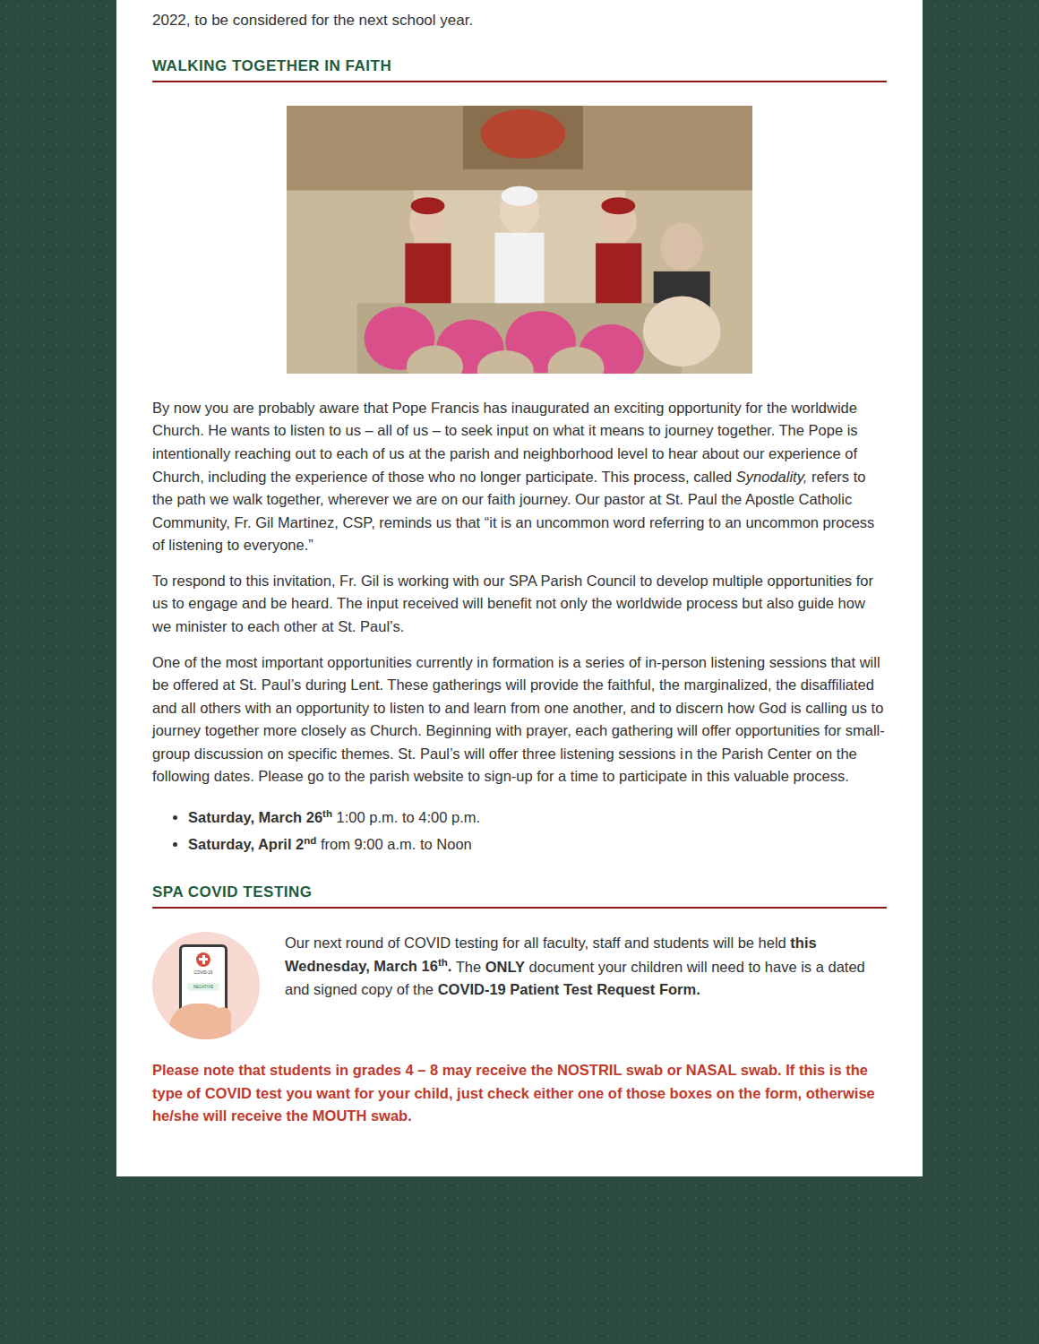2022, to be considered for the next school year.
WALKING TOGETHER IN FAITH
By now you are probably aware that Pope Francis has inaugurated an exciting opportunity for the worldwide Church. He wants to listen to us – all of us – to seek input on what it means to journey together. The Pope is intentionally reaching out to each of us at the parish and neighborhood level to hear about our experience of Church, including the experience of those who no longer participate. This process, called Synodality, refers to the path we walk together, wherever we are on our faith journey. Our pastor at St. Paul the Apostle Catholic Community, Fr. Gil Martinez, CSP, reminds us that “it is an uncommon word referring to an uncommon process of listening to everyone.”
To respond to this invitation, Fr. Gil is working with our SPA Parish Council to develop multiple opportunities for us to engage and be heard. The input received will benefit not only the worldwide process but also guide how we minister to each other at St. Paul’s.
One of the most important opportunities currently in formation is a series of in-person listening sessions that will be offered at St. Paul’s during Lent. These gatherings will provide the faithful, the marginalized, the disaffiliated and all others with an opportunity to listen to and learn from one another, and to discern how God is calling us to journey together more closely as Church. Beginning with prayer, each gathering will offer opportunities for small-group discussion on specific themes. St. Paul’s will offer three listening sessions i n the Parish Center on the following dates. Please go to the parish website to sign-up for a time to participate in this valuable process.
Saturday, March 26th 1:00 p.m. to 4:00 p.m.
Saturday, April 2nd from 9:00 a.m. to Noon
SPA COVID TESTING
COVID-19
NEGATIVE
Our next round of COVID testing for all faculty, staff and students will be held this Wednesday, March 16th. The ONLY document your children will need to have is a dated and signed copy of the COVID-19 Patient Test Request Form.
Please note that students in grades 4 – 8 may receive the NOSTRIL swab or NASAL swab. If this is the type of COVID test you want for your child, just check either one of those boxes on the form, otherwise he/she will receive the MOUTH swab.